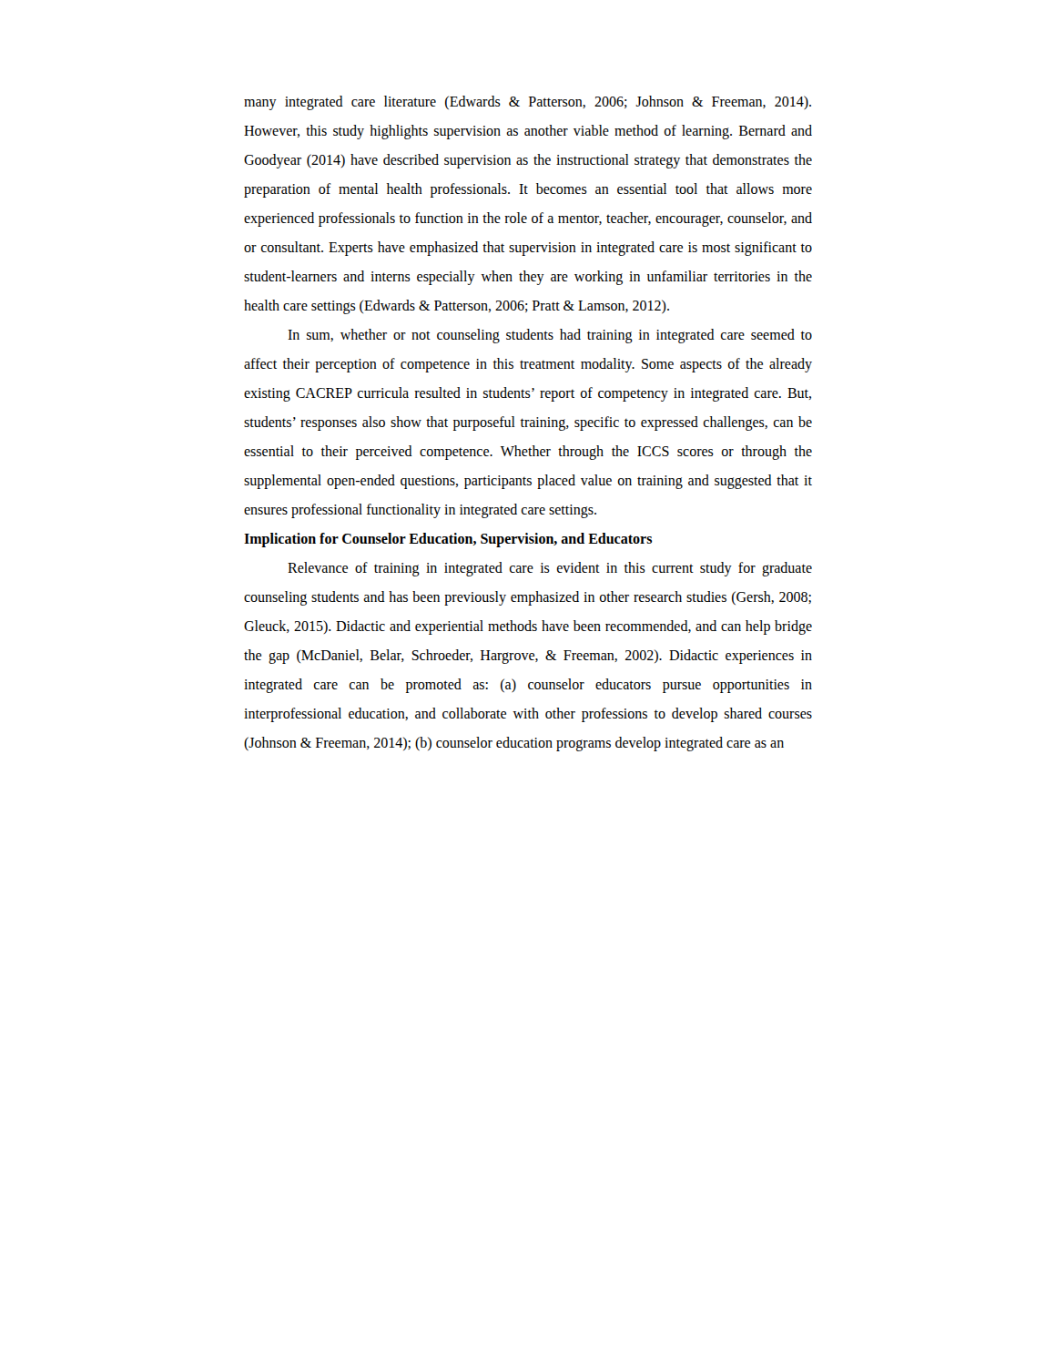many integrated care literature (Edwards & Patterson, 2006; Johnson & Freeman, 2014). However, this study highlights supervision as another viable method of learning. Bernard and Goodyear (2014) have described supervision as the instructional strategy that demonstrates the preparation of mental health professionals. It becomes an essential tool that allows more experienced professionals to function in the role of a mentor, teacher, encourager, counselor, and or consultant. Experts have emphasized that supervision in integrated care is most significant to student-learners and interns especially when they are working in unfamiliar territories in the health care settings (Edwards & Patterson, 2006; Pratt & Lamson, 2012).
In sum, whether or not counseling students had training in integrated care seemed to affect their perception of competence in this treatment modality. Some aspects of the already existing CACREP curricula resulted in students’ report of competency in integrated care. But, students’ responses also show that purposeful training, specific to expressed challenges, can be essential to their perceived competence. Whether through the ICCS scores or through the supplemental open-ended questions, participants placed value on training and suggested that it ensures professional functionality in integrated care settings.
Implication for Counselor Education, Supervision, and Educators
Relevance of training in integrated care is evident in this current study for graduate counseling students and has been previously emphasized in other research studies (Gersh, 2008; Gleuck, 2015). Didactic and experiential methods have been recommended, and can help bridge the gap (McDaniel, Belar, Schroeder, Hargrove, & Freeman, 2002). Didactic experiences in integrated care can be promoted as: (a) counselor educators pursue opportunities in interprofessional education, and collaborate with other professions to develop shared courses (Johnson & Freeman, 2014); (b) counselor education programs develop integrated care as an